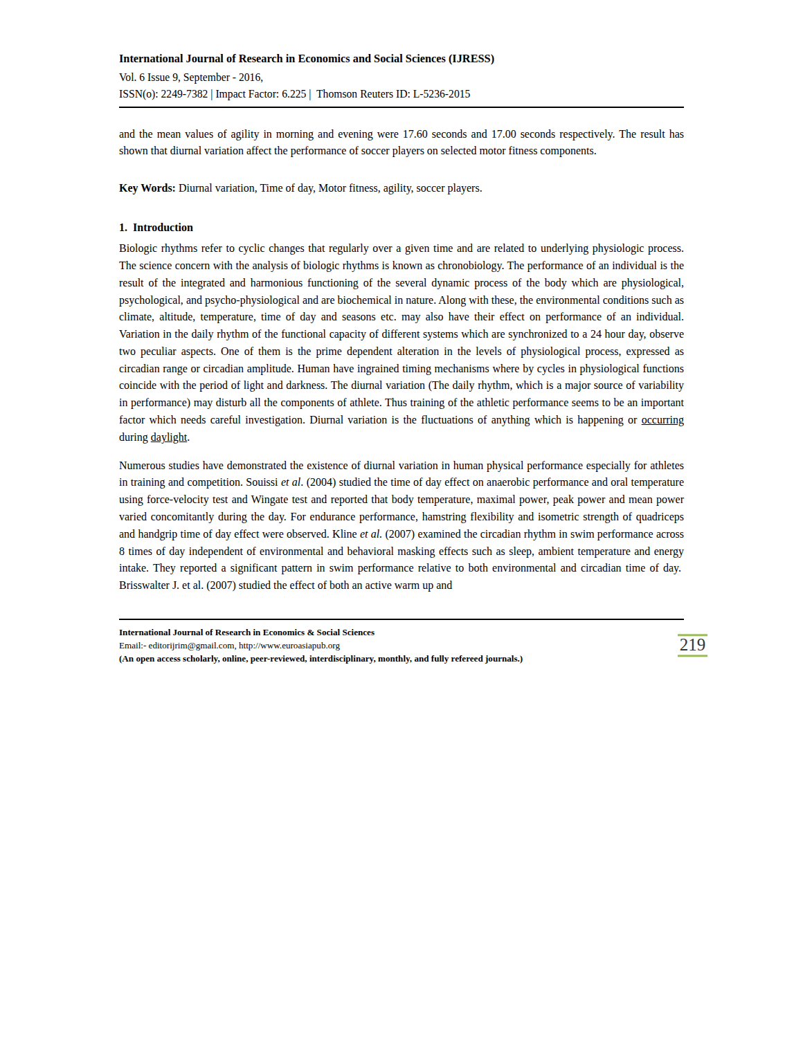International Journal of Research in Economics and Social Sciences (IJRESS)
Vol. 6 Issue 9, September - 2016,
ISSN(o): 2249-7382 | Impact Factor: 6.225 | Thomson Reuters ID: L-5236-2015
and the mean values of agility in morning and evening were 17.60 seconds and 17.00 seconds respectively. The result has shown that diurnal variation affect the performance of soccer players on selected motor fitness components.
Key Words: Diurnal variation, Time of day, Motor fitness, agility, soccer players.
1. Introduction
Biologic rhythms refer to cyclic changes that regularly over a given time and are related to underlying physiologic process. The science concern with the analysis of biologic rhythms is known as chronobiology. The performance of an individual is the result of the integrated and harmonious functioning of the several dynamic process of the body which are physiological, psychological, and psycho-physiological and are biochemical in nature. Along with these, the environmental conditions such as climate, altitude, temperature, time of day and seasons etc. may also have their effect on performance of an individual. Variation in the daily rhythm of the functional capacity of different systems which are synchronized to a 24 hour day, observe two peculiar aspects. One of them is the prime dependent alteration in the levels of physiological process, expressed as circadian range or circadian amplitude. Human have ingrained timing mechanisms where by cycles in physiological functions coincide with the period of light and darkness. The diurnal variation (The daily rhythm, which is a major source of variability in performance) may disturb all the components of athlete. Thus training of the athletic performance seems to be an important factor which needs careful investigation. Diurnal variation is the fluctuations of anything which is happening or occurring during daylight.
Numerous studies have demonstrated the existence of diurnal variation in human physical performance especially for athletes in training and competition. Souissi et al. (2004) studied the time of day effect on anaerobic performance and oral temperature using force-velocity test and Wingate test and reported that body temperature, maximal power, peak power and mean power varied concomitantly during the day. For endurance performance, hamstring flexibility and isometric strength of quadriceps and handgrip time of day effect were observed. Kline et al. (2007) examined the circadian rhythm in swim performance across 8 times of day independent of environmental and behavioral masking effects such as sleep, ambient temperature and energy intake. They reported a significant pattern in swim performance relative to both environmental and circadian time of day. Brisswalter J. et al. (2007) studied the effect of both an active warm up and
International Journal of Research in Economics & Social Sciences
Email:- editorijrim@gmail.com, http://www.euroasiapub.org
(An open access scholarly, online, peer-reviewed, interdisciplinary, monthly, and fully refereed journals.)
219